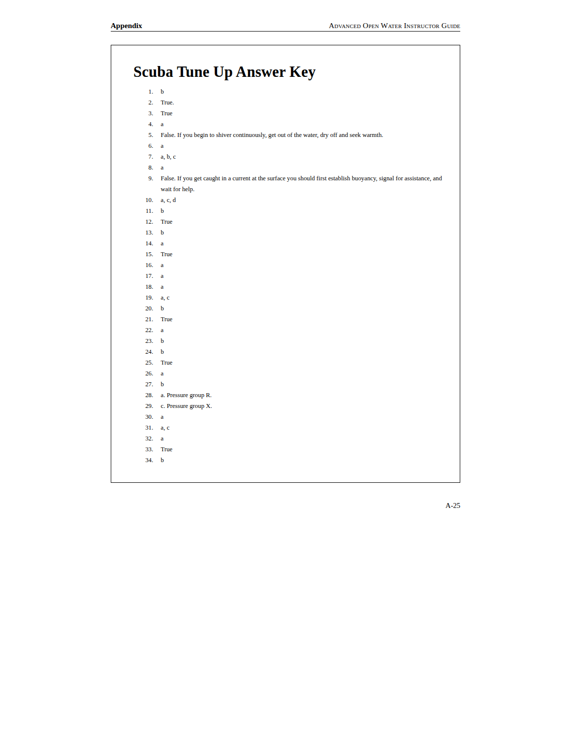Appendix Advanced Open Water Instructor Guide
Scuba Tune Up Answer Key
1. b
2. True.
3. True
4. a
5. False. If you begin to shiver continuously, get out of the water, dry off and seek warmth.
6. a
7. a, b, c
8. a
9. False. If you get caught in a current at the surface you should first establish buoyancy, signal for assistance, and wait for help.
10. a, c, d
11. b
12. True
13. b
14. a
15. True
16. a
17. a
18. a
19. a, c
20. b
21. True
22. a
23. b
24. b
25. True
26. a
27. b
28. a. Pressure group R.
29. c. Pressure group X.
30. a
31. a, c
32. a
33. True
34. b
A-25